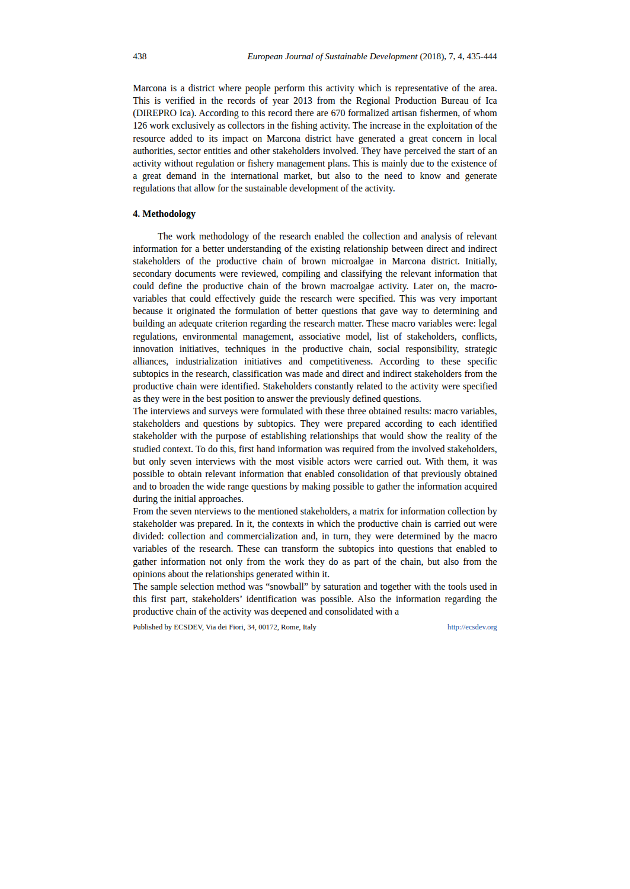438 European Journal of Sustainable Development (2018), 7, 4, 435-444
Marcona is a district where people perform this activity which is representative of the area. This is verified in the records of year 2013 from the Regional Production Bureau of Ica (DIREPRO Ica). According to this record there are 670 formalized artisan fishermen, of whom 126 work exclusively as collectors in the fishing activity. The increase in the exploitation of the resource added to its impact on Marcona district have generated a great concern in local authorities, sector entities and other stakeholders involved. They have perceived the start of an activity without regulation or fishery management plans. This is mainly due to the existence of a great demand in the international market, but also to the need to know and generate regulations that allow for the sustainable development of the activity.
4. Methodology
The work methodology of the research enabled the collection and analysis of relevant information for a better understanding of the existing relationship between direct and indirect stakeholders of the productive chain of brown microalgae in Marcona district. Initially, secondary documents were reviewed, compiling and classifying the relevant information that could define the productive chain of the brown macroalgae activity. Later on, the macro-variables that could effectively guide the research were specified. This was very important because it originated the formulation of better questions that gave way to determining and building an adequate criterion regarding the research matter. These macro variables were: legal regulations, environmental management, associative model, list of stakeholders, conflicts, innovation initiatives, techniques in the productive chain, social responsibility, strategic alliances, industrialization initiatives and competitiveness. According to these specific subtopics in the research, classification was made and direct and indirect stakeholders from the productive chain were identified. Stakeholders constantly related to the activity were specified as they were in the best position to answer the previously defined questions.
The interviews and surveys were formulated with these three obtained results: macro variables, stakeholders and questions by subtopics. They were prepared according to each identified stakeholder with the purpose of establishing relationships that would show the reality of the studied context. To do this, first hand information was required from the involved stakeholders, but only seven interviews with the most visible actors were carried out. With them, it was possible to obtain relevant information that enabled consolidation of that previously obtained and to broaden the wide range questions by making possible to gather the information acquired during the initial approaches.
From the seven nterviews to the mentioned stakeholders, a matrix for information collection by stakeholder was prepared. In it, the contexts in which the productive chain is carried out were divided: collection and commercialization and, in turn, they were determined by the macro variables of the research. These can transform the subtopics into questions that enabled to gather information not only from the work they do as part of the chain, but also from the opinions about the relationships generated within it.
The sample selection method was “snowball” by saturation and together with the tools used in this first part, stakeholders’ identification was possible. Also the information regarding the productive chain of the activity was deepened and consolidated with a
Published by ECSDEV, Via dei Fiori, 34, 00172, Rome, Italy http://ecsdev.org